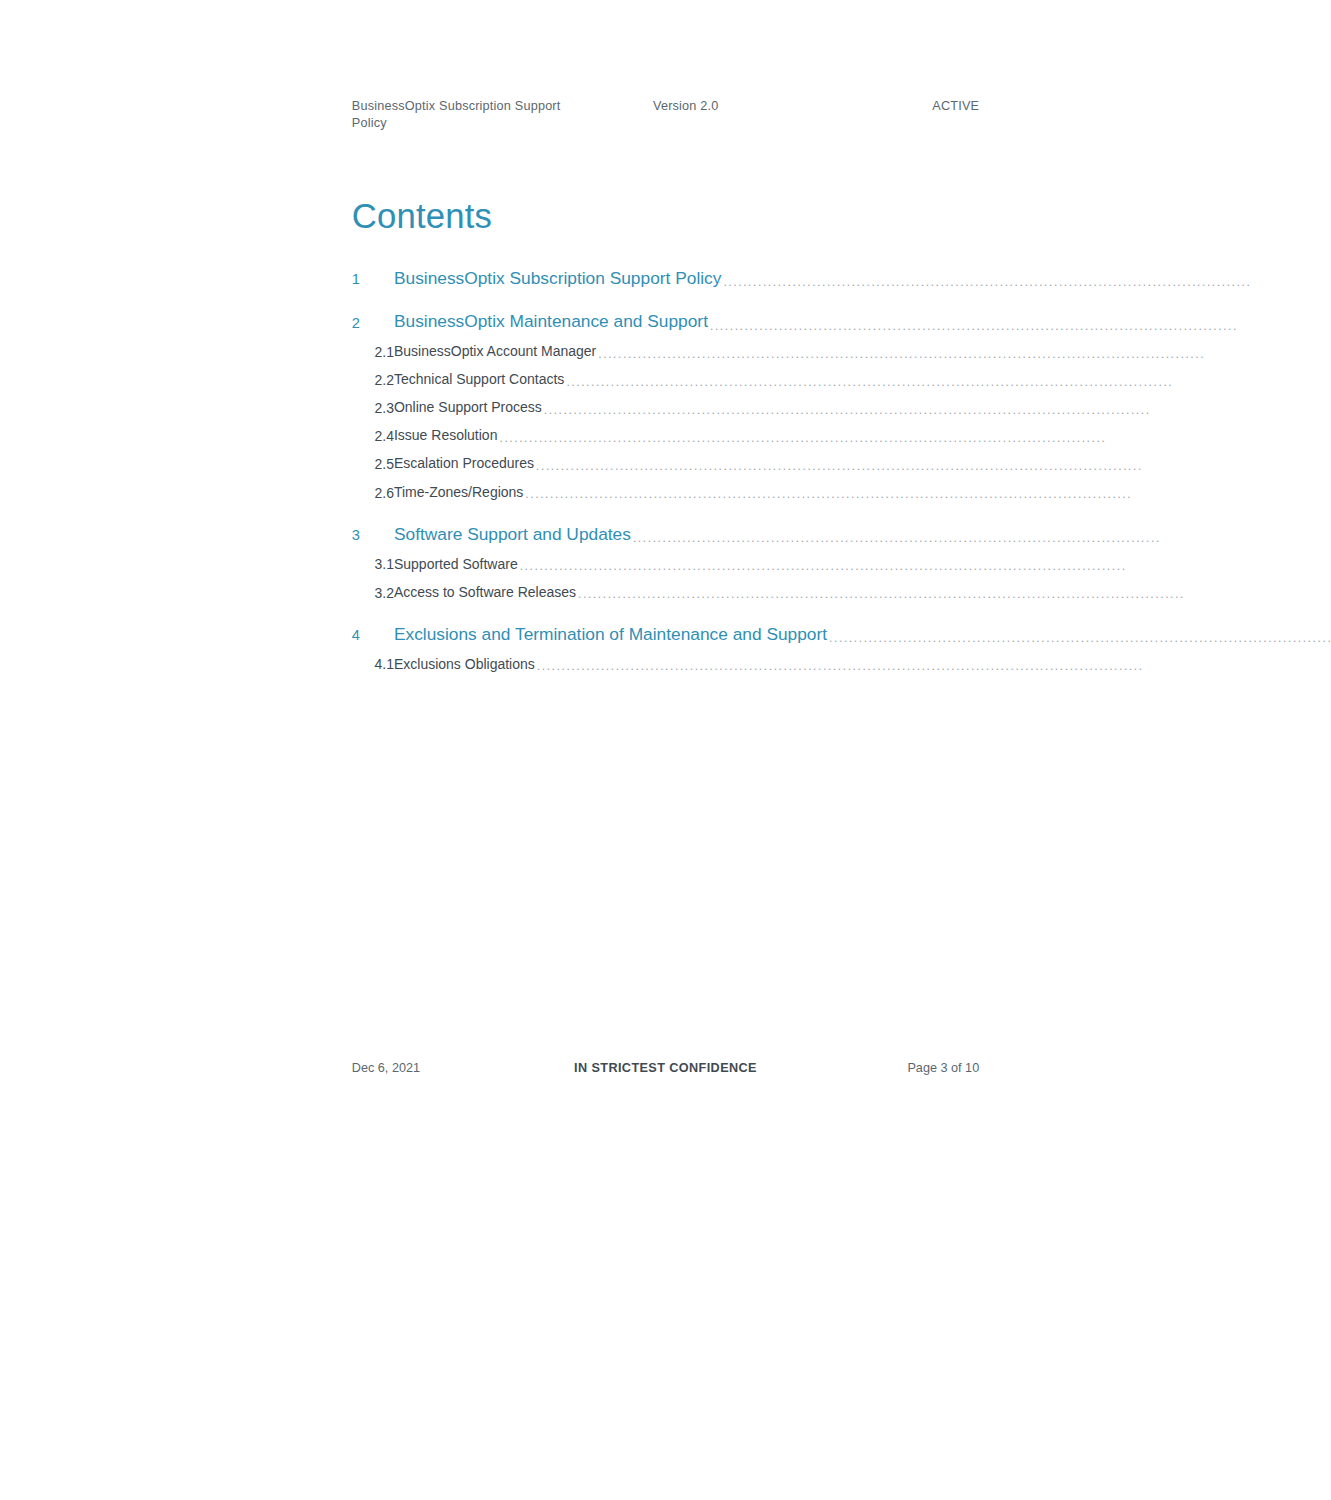BusinessOptix Subscription Support Policy
Version 2.0
ACTIVE
Contents
| 1 | BusinessOptix Subscription Support Policy ........................................................................................................... | 2 |
| 2 | BusinessOptix Maintenance and Support ........................................................................................................... | 5 |
| 2.1 | BusinessOptix Account Manager ........................................................................................................................... | 5 |
| 2.2 | Technical Support Contacts ........................................................................................................................... | 5 |
| 2.3 | Online Support Process ........................................................................................................................... | 5 |
| 2.4 | Issue Resolution ........................................................................................................................... | 6 |
| 2.5 | Escalation Procedures ........................................................................................................................... | 6 |
| 2.6 | Time-Zones/Regions ........................................................................................................................... | 8 |
| 3 | Software Support and Updates ........................................................................................................... | 9 |
| 3.1 | Supported Software ........................................................................................................................... | 9 |
| 3.2 | Access to Software Releases ........................................................................................................................... | 9 |
| 4 | Exclusions and Termination of Maintenance and Support ........................................................................................................... | 10 |
| 4.1 | Exclusions Obligations ........................................................................................................................... | 10 |
Dec 6, 2021
IN STRICTEST CONFIDENCE
Page 3 of 10